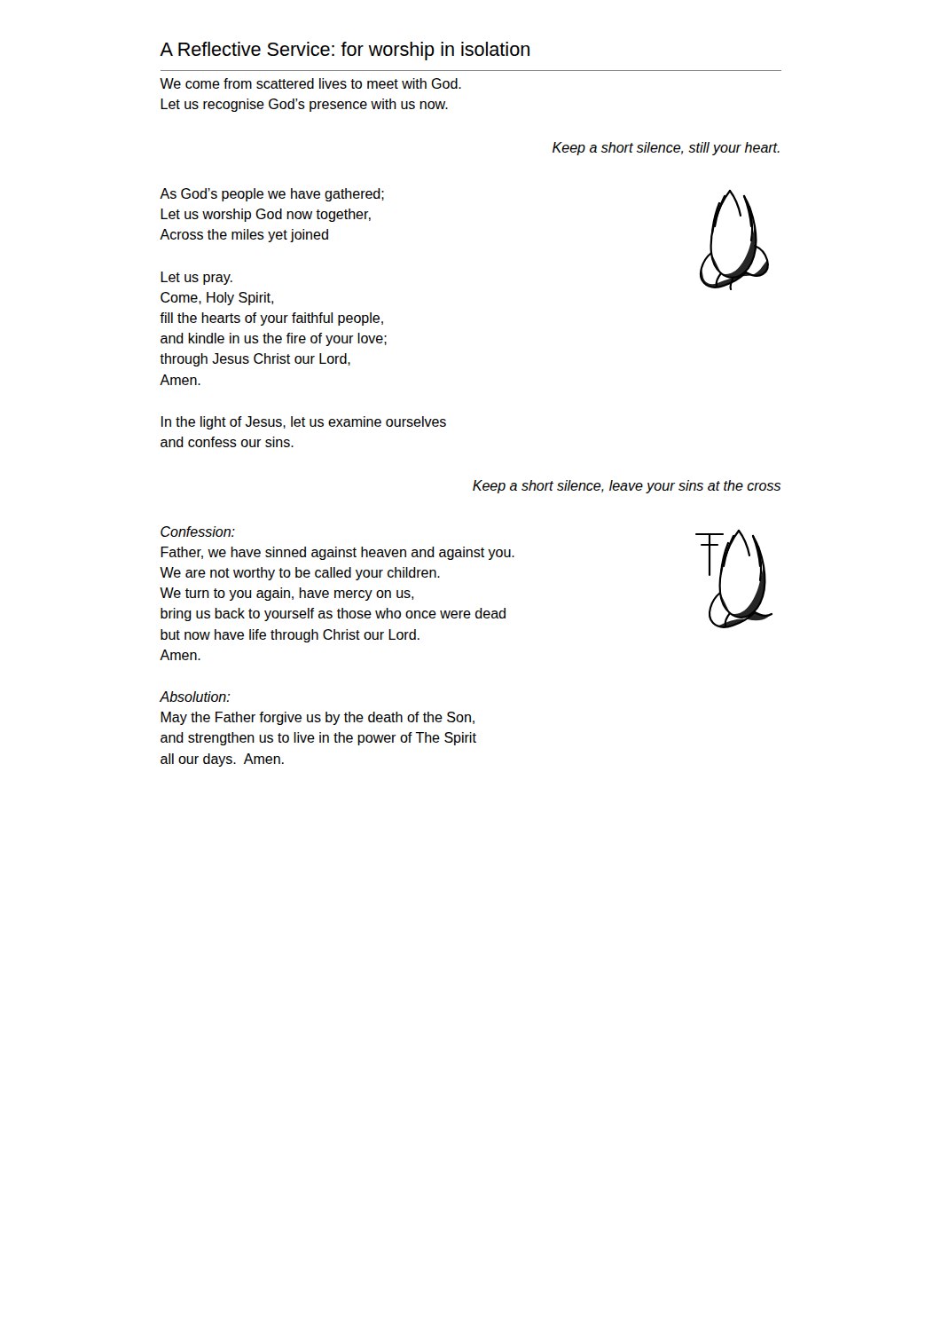A Reflective Service: for worship in isolation
We come from scattered lives to meet with God.
Let us recognise God’s presence with us now.
Keep a short silence, still your heart.
As God’s people we have gathered;
Let us worship God now together,
Across the miles yet joined
Let us pray.
Come, Holy Spirit,
fill the hearts of your faithful people,
and kindle in us the fire of your love;
through Jesus Christ our Lord,
Amen.
In the light of Jesus, let us examine ourselves
and confess our sins.
Keep a short silence, leave your sins at the cross
Confession:
Father, we have sinned against heaven and against you.
We are not worthy to be called your children.
We turn to you again, have mercy on us,
bring us back to yourself as those who once were dead
but now have life through Christ our Lord.
Amen.
Absolution:
May the Father forgive us by the death of the Son,
and strengthen us to live in the power of The Spirit
all our days. Amen.